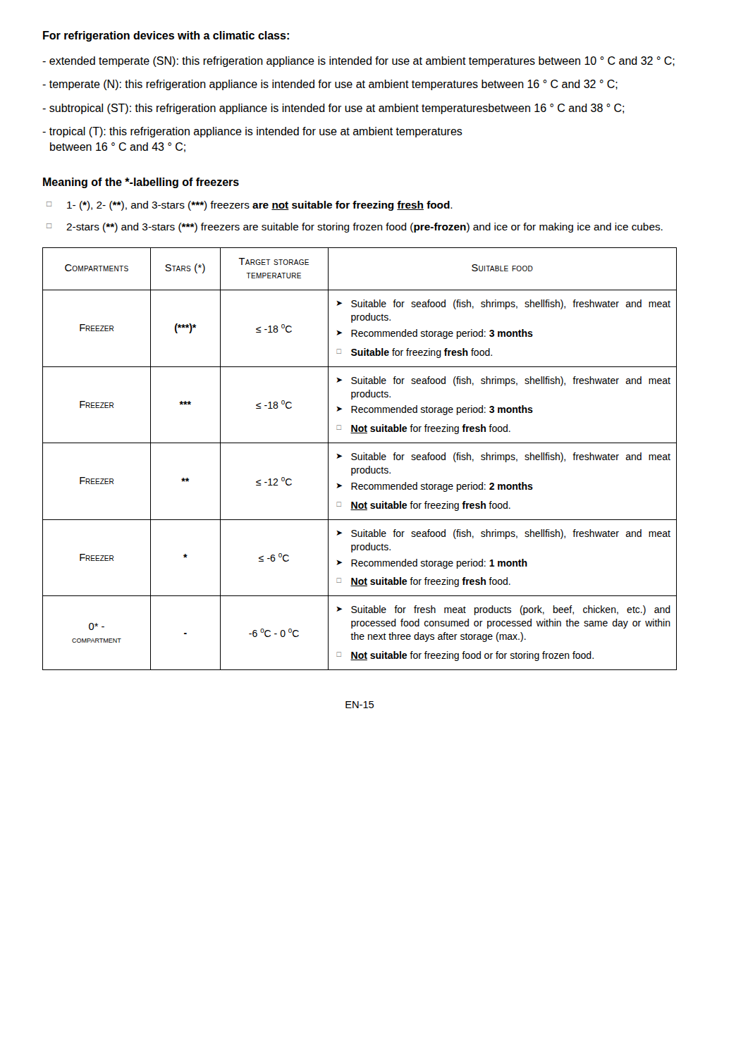For refrigeration devices with a climatic class:
- extended temperate (SN): this refrigeration appliance is intended for use at ambient temperatures between 10 ° C and 32 ° C;
- temperate (N): this refrigeration appliance is intended for use at ambient temperatures between 16 ° C and 32 ° C;
- subtropical (ST): this refrigeration appliance is intended for use at ambient temperaturesbetween 16 ° C and 38 ° C;
- tropical (T): this refrigeration appliance is intended for use at ambient temperaturesbetween 16 ° C and 43 ° C;
Meaning of the *-labelling of freezers
1- (*), 2- (**), and 3-stars (***) freezers are not suitable for freezing fresh food.
2-stars (**) and 3-stars (***) freezers are suitable for storing frozen food (pre-frozen) and ice or for making ice and ice cubes.
| Compartments | Stars (*) | Target storage temperature | Suitable food |
| --- | --- | --- | --- |
| Freezer | (***)* | ≤ -18 0 C | Suitable for seafood (fish, shrimps, shellfish), freshwater and meat products. Recommended storage period: 3 months Suitable for freezing fresh food. |
| Freezer | *** | ≤ -18 0 C | Suitable for seafood (fish, shrimps, shellfish), freshwater and meat products. Recommended storage period: 3 months Not suitable for freezing fresh food. |
| Freezer | ** | ≤ -12 0 C | Suitable for seafood (fish, shrimps, shellfish), freshwater and meat products. Recommended storage period: 2 months Not suitable for freezing fresh food. |
| Freezer | * | ≤ -6 0 C | Suitable for seafood (fish, shrimps, shellfish), freshwater and meat products. Recommended storage period: 1 month Not suitable for freezing fresh food. |
| 0* - compartment | - | -6 0 C - 0 0 C | Suitable for fresh meat products (pork, beef, chicken, etc.) and processed food consumed or processed within the same day or within the next three days after storage (max.). Not suitable for freezing food or for storing frozen food. |
EN-15